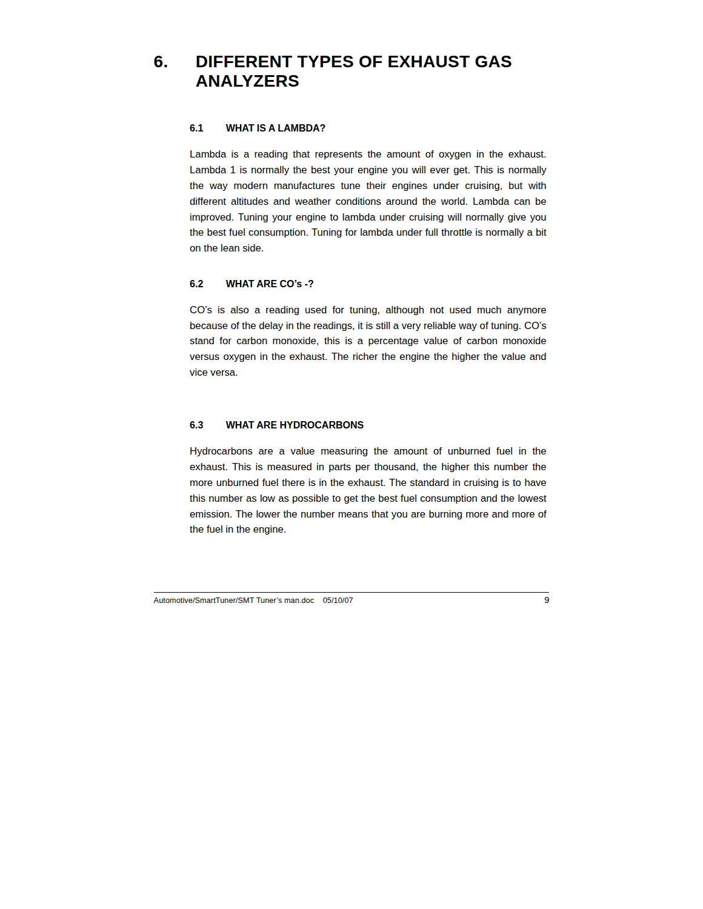6. DIFFERENT TYPES OF EXHAUST GAS ANALYZERS
6.1 WHAT IS A LAMBDA?
Lambda is a reading that represents the amount of oxygen in the exhaust. Lambda 1 is normally the best your engine you will ever get. This is normally the way modern manufactures tune their engines under cruising, but with different altitudes and weather conditions around the world. Lambda can be improved. Tuning your engine to lambda under cruising will normally give you the best fuel consumption. Tuning for lambda under full throttle is normally a bit on the lean side.
6.2 WHAT ARE CO’s -?
CO’s is also a reading used for tuning, although not used much anymore because of the delay in the readings, it is still a very reliable way of tuning. CO’s stand for carbon monoxide, this is a percentage value of carbon monoxide versus oxygen in the exhaust. The richer the engine the higher the value and vice versa.
6.3 WHAT ARE HYDROCARBONS
Hydrocarbons are a value measuring the amount of unburned fuel in the exhaust. This is measured in parts per thousand, the higher this number the more unburned fuel there is in the exhaust. The standard in cruising is to have this number as low as possible to get the best fuel consumption and the lowest emission. The lower the number means that you are burning more and more of the fuel in the engine.
Automotive/SmartTuner/SMT Tuner’s man.doc 05/10/07
9